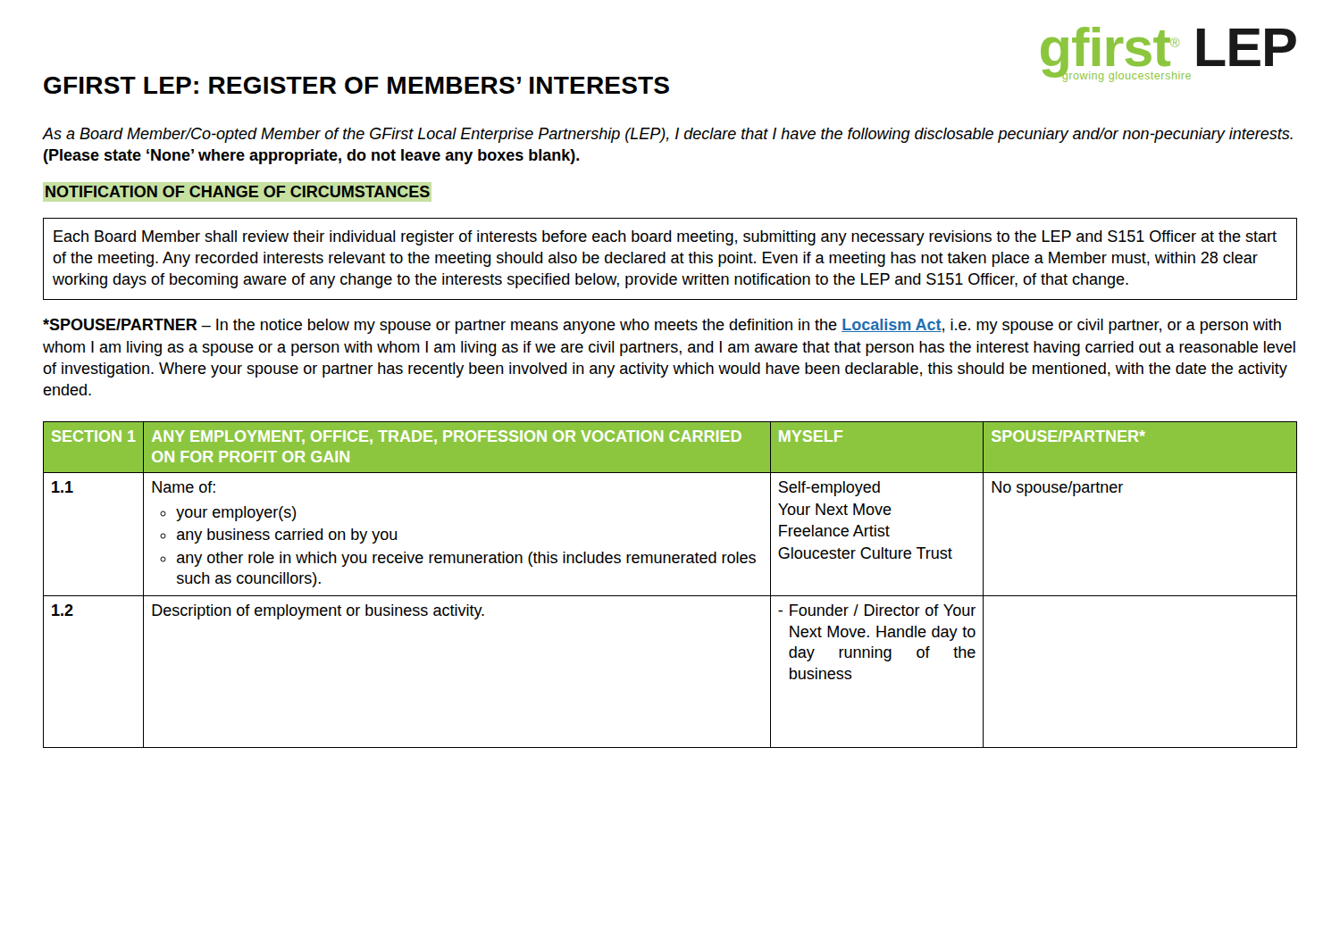gfirst® LEP
growing gloucestershire
GFIRST LEP: REGISTER OF MEMBERS’ INTERESTS
As a Board Member/Co-opted Member of the GFirst Local Enterprise Partnership (LEP), I declare that I have the following disclosable pecuniary and/or non-pecuniary interests. (Please state ‘None’ where appropriate, do not leave any boxes blank).
NOTIFICATION OF CHANGE OF CIRCUMSTANCES
Each Board Member shall review their individual register of interests before each board meeting, submitting any necessary revisions to the LEP and S151 Officer at the start of the meeting. Any recorded interests relevant to the meeting should also be declared at this point. Even if a meeting has not taken place a Member must, within 28 clear working days of becoming aware of any change to the interests specified below, provide written notification to the LEP and S151 Officer, of that change.
*SPOUSE/PARTNER – In the notice below my spouse or partner means anyone who meets the definition in the Localism Act, i.e. my spouse or civil partner, or a person with whom I am living as a spouse or a person with whom I am living as if we are civil partners, and I am aware that that person has the interest having carried out a reasonable level of investigation. Where your spouse or partner has recently been involved in any activity which would have been declarable, this should be mentioned, with the date the activity ended.
| SECTION 1 | ANY EMPLOYMENT, OFFICE, TRADE, PROFESSION OR VOCATION CARRIED ON FOR PROFIT OR GAIN | MYSELF | SPOUSE/PARTNER* |
| --- | --- | --- | --- |
| 1.1 | Name of: your employer(s) any business carried on by you any other role in which you receive remuneration (this includes remunerated roles such as councillors). | Self-employed Your Next Move Freelance Artist Gloucester Culture Trust | No spouse/partner |
| 1.2 | Description of employment or business activity. | - Founder / Director of Your Next Move. Handle day to day running of the business | |